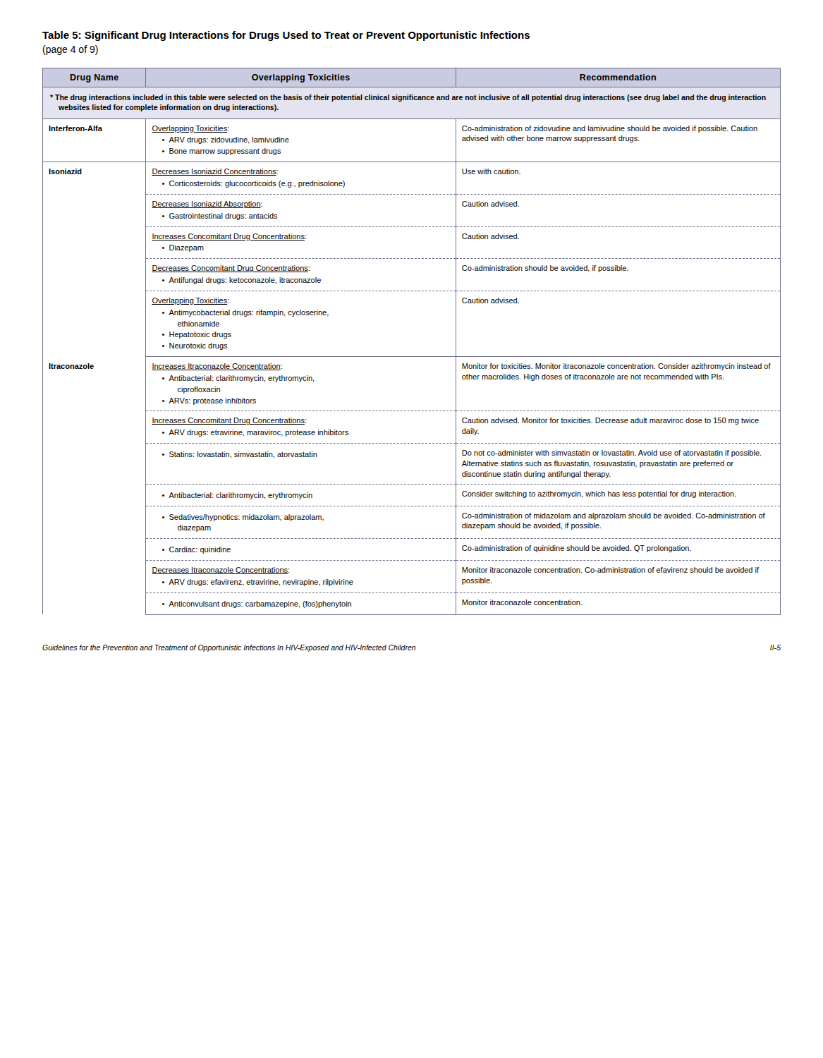Table 5: Significant Drug Interactions for Drugs Used to Treat or Prevent Opportunistic Infections
(page 4 of 9)
| Drug Name | Overlapping Toxicities | Recommendation |
| --- | --- | --- |
| * The drug interactions included in this table were selected on the basis of their potential clinical significance and are not inclusive of all potential drug interactions (see drug label and the drug interaction websites listed for complete information on drug interactions). |
| Interferon-Alfa | Overlapping Toxicities : ARV drugs: zidovudine, lamivudine Bone marrow suppressant drugs | Co-administration of zidovudine and lamivudine should be avoided if possible. Caution advised with other bone marrow suppressant drugs. |
| Isoniazid | Decreases Isoniazid Concentrations : Corticosteroids: glucocorticoids (e.g., prednisolone) | Use with caution. |
| Decreases Isoniazid Absorption : Gastrointestinal drugs: antacids | Caution advised. |
| Increases Concomitant Drug Concentrations : Diazepam | Caution advised. |
| Decreases Concomitant Drug Concentrations : Antifungal drugs: ketoconazole, itraconazole | Co-administration should be avoided, if possible. |
| Overlapping Toxicities : Antimycobacterial drugs: rifampin, cycloserine, ethionamide Hepatotoxic drugs Neurotoxic drugs | Caution advised. |
| Itraconazole | Increases Itraconazole Concentration : Antibacterial: clarithromycin, erythromycin, ciprofloxacin ARVs: protease inhibitors | Monitor for toxicities. Monitor itraconazole concentration. Consider azithromycin instead of other macrolides. High doses of itraconazole are not recommended with PIs. |
| Increases Concomitant Drug Concentrations : ARV drugs: etravirine, maraviroc, protease inhibitors | Caution advised. Monitor for toxicities. Decrease adult maraviroc dose to 150 mg twice daily. |
| Statins: lovastatin, simvastatin, atorvastatin | Do not co-administer with simvastatin or lovastatin. Avoid use of atorvastatin if possible. Alternative statins such as fluvastatin, rosuvastatin, pravastatin are preferred or discontinue statin during antifungal therapy. |
| Antibacterial: clarithromycin, erythromycin | Consider switching to azithromycin, which has less potential for drug interaction. |
| Sedatives/hypnotics: midazolam, alprazolam, diazepam | Co-administration of midazolam and alprazolam should be avoided. Co-administration of diazepam should be avoided, if possible. |
| Cardiac: quinidine | Co-administration of quinidine should be avoided. QT prolongation. |
| Decreases Itraconazole Concentrations : ARV drugs: efavirenz, etravirine, nevirapine, rilpivirine | Monitor itraconazole concentration. Co-administration of efavirenz should be avoided if possible. |
| Anticonvulsant drugs: carbamazepine, (fos)phenytoin | Monitor itraconazole concentration. |
Guidelines for the Prevention and Treatment of Opportunistic Infections In HIV-Exposed and HIV-Infected Children II-5